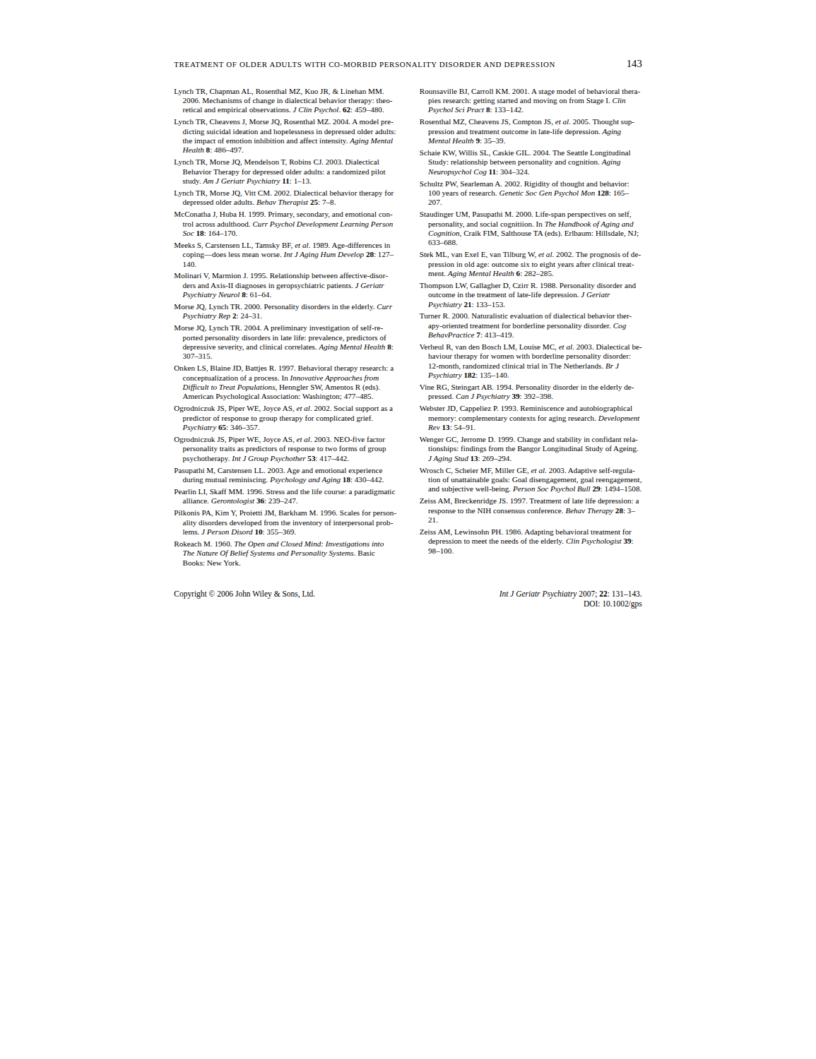Treatment of older adults with co-morbid personality disorder and depression
143
Lynch TR, Chapman AL, Rosenthal MZ, Kuo JR, & Linehan MM. 2006. Mechanisms of change in dialectical behavior therapy: theoretical and empirical observations. J Clin Psychol. 62: 459–480.
Lynch TR, Cheavens J, Morse JQ, Rosenthal MZ. 2004. A model predicting suicidal ideation and hopelessness in depressed older adults: the impact of emotion inhibition and affect intensity. Aging Mental Health 8: 486–497.
Lynch TR, Morse JQ, Mendelson T, Robins CJ. 2003. Dialectical Behavior Therapy for depressed older adults: a randomized pilot study. Am J Geriatr Psychiatry 11: 1–13.
Lynch TR, Morse JQ, Vitt CM. 2002. Dialectical behavior therapy for depressed older adults. Behav Therapist 25: 7–8.
McConatha J, Huba H. 1999. Primary, secondary, and emotional control across adulthood. Curr Psychol Development Learning Person Soc 18: 164–170.
Meeks S, Carstensen LL, Tamsky BF, et al. 1989. Age-differences in coping—does less mean worse. Int J Aging Hum Develop 28: 127–140.
Molinari V, Marmion J. 1995. Relationship between affective-disorders and Axis-II diagnoses in geropsychiatric patients. J Geriatr Psychiatry Neurol 8: 61–64.
Morse JQ, Lynch TR. 2000. Personality disorders in the elderly. Curr Psychiatry Rep 2: 24–31.
Morse JQ, Lynch TR. 2004. A preliminary investigation of self-reported personality disorders in late life: prevalence, predictors of depressive severity, and clinical correlates. Aging Mental Health 8: 307–315.
Onken LS, Blaine JD, Battjes R. 1997. Behavioral therapy research: a conceptualization of a process. In Innovative Approaches from Difficult to Treat Populations, Henngler SW, Amentos R (eds). American Psychological Association: Washington; 477–485.
Ogrodniczuk JS, Piper WE, Joyce AS, et al. 2002. Social support as a predictor of response to group therapy for complicated grief. Psychiatry 65: 346–357.
Ogrodniczuk JS, Piper WE, Joyce AS, et al. 2003. NEO-five factor personality traits as predictors of response to two forms of group psychotherapy. Int J Group Psychother 53: 417–442.
Pasupathi M, Carstensen LL. 2003. Age and emotional experience during mutual reminiscing. Psychology and Aging 18: 430–442.
Pearlin LI, Skaff MM. 1996. Stress and the life course: a paradigmatic alliance. Gerontologist 36: 239–247.
Pilkonis PA, Kim Y, Proietti JM, Barkham M. 1996. Scales for personality disorders developed from the inventory of interpersonal problems. J Person Disord 10: 355–369.
Rokeach M. 1960. The Open and Closed Mind: Investigations into The Nature Of Belief Systems and Personality Systems. Basic Books: New York.
Rounsaville BJ, Carroll KM. 2001. A stage model of behavioral therapies research: getting started and moving on from Stage I. Clin Psychol Sci Pract 8: 133–142.
Rosenthal MZ, Cheavens JS, Compton JS, et al. 2005. Thought suppression and treatment outcome in late-life depression. Aging Mental Health 9: 35–39.
Schaie KW, Willis SL, Caskie GIL. 2004. The Seattle Longitudinal Study: relationship between personality and cognition. Aging Neuropsychol Cog 11: 304–324.
Schultz PW, Searleman A. 2002. Rigidity of thought and behavior: 100 years of research. Genetic Soc Gen Psychol Mon 128: 165–207.
Staudinger UM, Pasupathi M. 2000. Life-span perspectives on self, personality, and social cognitiion. In The Handbook of Aging and Cognition, Craik FIM, Salthouse TA (eds). Erlbaum: Hillsdale, NJ; 633–688.
Stek ML, van Exel E, van Tilburg W, et al. 2002. The prognosis of depression in old age: outcome six to eight years after clinical treatment. Aging Mental Health 6: 282–285.
Thompson LW, Gallagher D, Czirr R. 1988. Personality disorder and outcome in the treatment of late-life depression. J Geriatr Psychiatry 21: 133–153.
Turner R. 2000. Naturalistic evaluation of dialectical behavior therapy-oriented treatment for borderline personality disorder. Cog BehavPractice 7: 413–419.
Verheul R, van den Bosch LM, Louise MC, et al. 2003. Dialectical behaviour therapy for women with borderline personality disorder: 12-month, randomized clinical trial in The Netherlands. Br J Psychiatry 182: 135–140.
Vine RG, Steingart AB. 1994. Personality disorder in the elderly depressed. Can J Psychiatry 39: 392–398.
Webster JD, Cappeliez P. 1993. Reminiscence and autobiographical memory: complementary contexts for aging research. Development Rev 13: 54–91.
Wenger GC, Jerrome D. 1999. Change and stability in confidant relationships: findings from the Bangor Longitudinal Study of Ageing. J Aging Stud 13: 269–294.
Wrosch C, Scheier MF, Miller GE, et al. 2003. Adaptive self-regulation of unattainable goals: Goal disengagement, goal reengagement, and subjective well-being. Person Soc Psychol Bull 29: 1494–1508.
Zeiss AM, Breckenridge JS. 1997. Treatment of late life depression: a response to the NIH consensus conference. Behav Therapy 28: 3–21.
Zeiss AM, Lewinsohn PH. 1986. Adapting behavioral treatment for depression to meet the needs of the elderly. Clin Psychologist 39: 98–100.
Copyright © 2006 John Wiley & Sons, Ltd.
Int J Geriatr Psychiatry 2007; 22: 131–143. DOI: 10.1002/gps